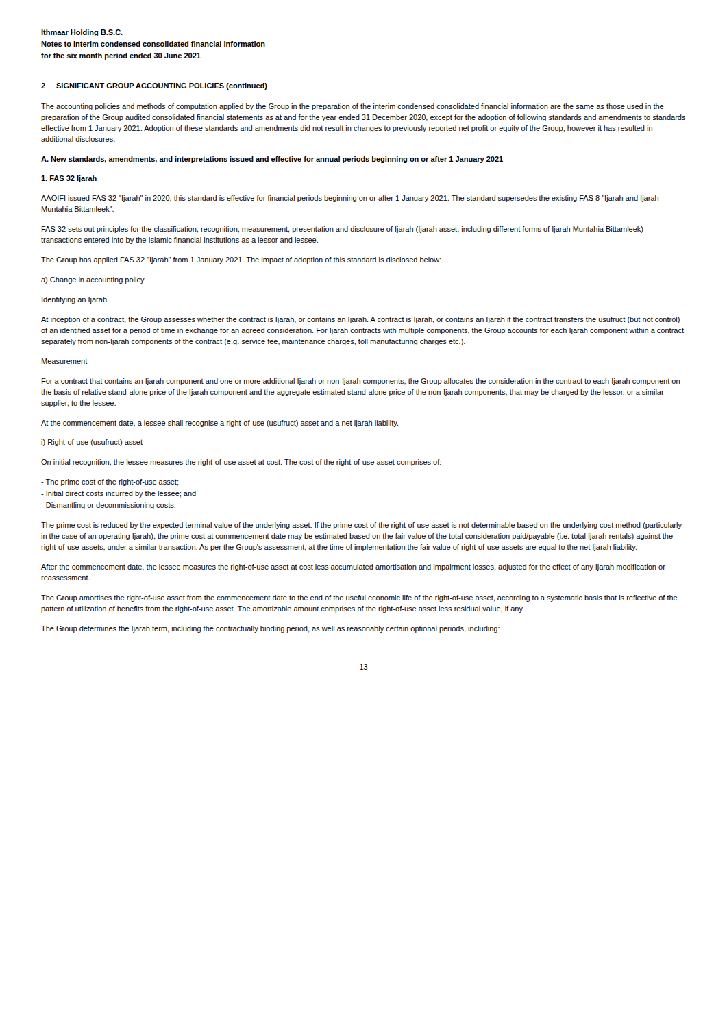Ithmaar Holding B.S.C.
Notes to interim condensed consolidated financial information
for the six month period ended 30 June 2021
2 SIGNIFICANT GROUP ACCOUNTING POLICIES (continued)
The accounting policies and methods of computation applied by the Group in the preparation of the interim condensed consolidated financial information are the same as those used in the preparation of the Group audited consolidated financial statements as at and for the year ended 31 December 2020, except for the adoption of following standards and amendments to standards effective from 1 January 2021. Adoption of these standards and amendments did not result in changes to previously reported net profit or equity of the Group, however it has resulted in additional disclosures.
A. New standards, amendments, and interpretations issued and effective for annual periods beginning on or after 1 January 2021
1. FAS 32 Ijarah
AAOIFI issued FAS 32 "Ijarah" in 2020, this standard is effective for financial periods beginning on or after 1 January 2021. The standard supersedes the existing FAS 8 "Ijarah and Ijarah Muntahia Bittamleek".
FAS 32 sets out principles for the classification, recognition, measurement, presentation and disclosure of Ijarah (Ijarah asset, including different forms of Ijarah Muntahia Bittamleek) transactions entered into by the Islamic financial institutions as a lessor and lessee.
The Group has applied FAS 32 "Ijarah" from 1 January 2021. The impact of adoption of this standard is disclosed below:
a) Change in accounting policy
Identifying an Ijarah
At inception of a contract, the Group assesses whether the contract is Ijarah, or contains an Ijarah. A contract is Ijarah, or contains an Ijarah if the contract transfers the usufruct (but not control) of an identified asset for a period of time in exchange for an agreed consideration. For Ijarah contracts with multiple components, the Group accounts for each Ijarah component within a contract separately from non-Ijarah components of the contract (e.g. service fee, maintenance charges, toll manufacturing charges etc.).
Measurement
For a contract that contains an Ijarah component and one or more additional Ijarah or non-Ijarah components, the Group allocates the consideration in the contract to each Ijarah component on the basis of relative stand-alone price of the Ijarah component and the aggregate estimated stand-alone price of the non-Ijarah components, that may be charged by the lessor, or a similar supplier, to the lessee.
At the commencement date, a lessee shall recognise a right-of-use (usufruct) asset and a net ijarah liability.
i) Right-of-use (usufruct) asset
On initial recognition, the lessee measures the right-of-use asset at cost. The cost of the right-of-use asset comprises of:
- The prime cost of the right-of-use asset;
- Initial direct costs incurred by the lessee; and
- Dismantling or decommissioning costs.
The prime cost is reduced by the expected terminal value of the underlying asset. If the prime cost of the right-of-use asset is not determinable based on the underlying cost method (particularly in the case of an operating Ijarah), the prime cost at commencement date may be estimated based on the fair value of the total consideration paid/payable (i.e. total Ijarah rentals) against the right-of-use assets, under a similar transaction. As per the Group's assessment, at the time of implementation the fair value of right-of-use assets are equal to the net Ijarah liability.
After the commencement date, the lessee measures the right-of-use asset at cost less accumulated amortisation and impairment losses, adjusted for the effect of any Ijarah modification or reassessment.
The Group amortises the right-of-use asset from the commencement date to the end of the useful economic life of the right-of-use asset, according to a systematic basis that is reflective of the pattern of utilization of benefits from the right-of-use asset. The amortizable amount comprises of the right-of-use asset less residual value, if any.
The Group determines the Ijarah term, including the contractually binding period, as well as reasonably certain optional periods, including:
13